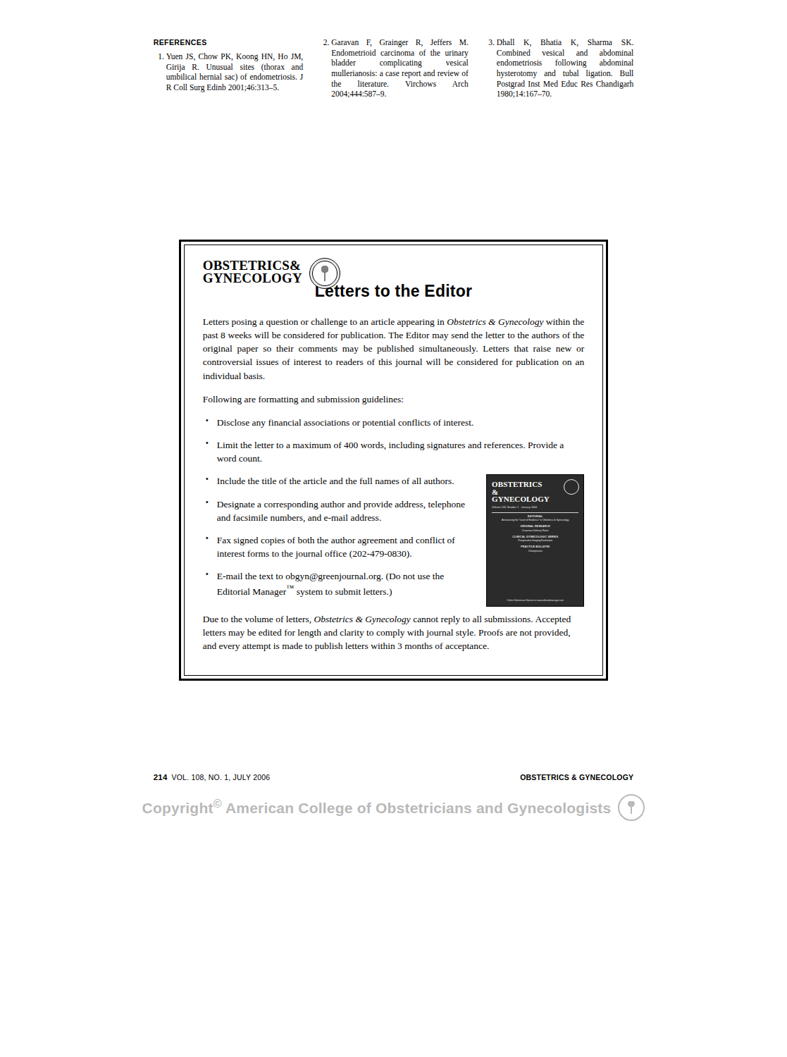REFERENCES
Yuen JS, Chow PK, Koong HN, Ho JM, Girija R. Unusual sites (thorax and umbilical hernial sac) of endometriosis. J R Coll Surg Edinb 2001;46:313–5.
Garavan F, Grainger R, Jeffers M. Endometrioid carcinoma of the urinary bladder complicating vesical mullerianosis: a case report and review of the literature. Virchows Arch 2004;444:587–9.
Dhall K, Bhatia K, Sharma SK. Combined vesical and abdominal endometriosis following abdominal hysterotomy and tubal ligation. Bull Postgrad Inst Med Educ Res Chandigarh 1980;14:167–70.
OBSTETRICS&
GYNECOLOGY
Letters to the Editor
Letters posing a question or challenge to an article appearing in Obstetrics & Gynecology within the past 8 weeks will be considered for publication. The Editor may send the letter to the authors of the original paper so their comments may be published simultaneously. Letters that raise new or controversial issues of interest to readers of this journal will be considered for publication on an individual basis.
Following are formatting and submission guidelines:
Disclose any financial associations or potential conflicts of interest.
Limit the letter to a maximum of 400 words, including signatures and references. Provide a word count.
OBSTETRICS
&
GYNECOLOGY
Volume 103, Number 1 January 2004
EDITORIAL
Announcing the “Level of Evidence” in Obstetrics & Gynecology
ORIGINAL RESEARCH
Cesarean Delivery Rates
CLINICAL GYNECOLOGIC SERIES
Preoperative Imaging Evaluation
PRACTICE BULLETIN
Osteoporosis
Online Submission System at www.editorialmanager.com
Include the title of the article and the full names of all authors.
Designate a corresponding author and provide address, telephone and facsimile numbers, and e-mail address.
Fax signed copies of both the author agreement and conflict of interest forms to the journal office (202-479-0830).
E-mail the text to obgyn@greenjournal.org. (Do not use the Editorial Manager™ system to submit letters.)
Due to the volume of letters, Obstetrics & Gynecology cannot reply to all submissions. Accepted letters may be edited for length and clarity to comply with journal style. Proofs are not provided, and every attempt is made to publish letters within 3 months of acceptance.
214 VOL. 108, NO. 1, JULY 2006
OBSTETRICS & GYNECOLOGY
Copyright© American College of Obstetricians and Gynecologists